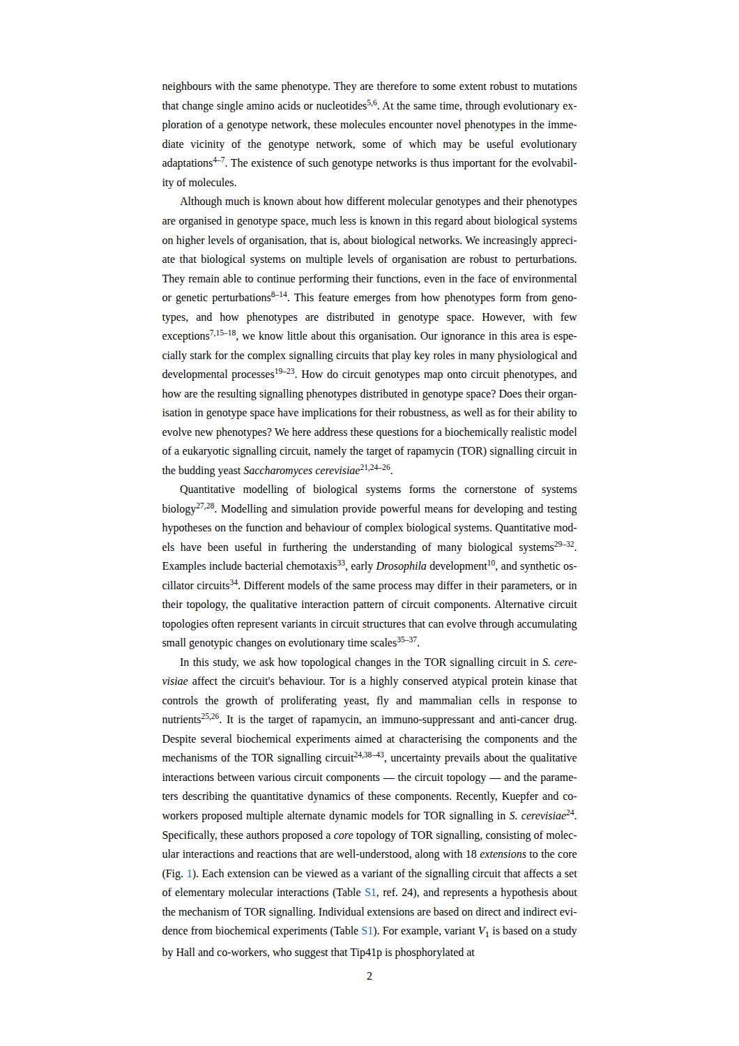neighbours with the same phenotype. They are therefore to some extent robust to mutations that change single amino acids or nucleotides5,6. At the same time, through evolutionary exploration of a genotype network, these molecules encounter novel phenotypes in the immediate vicinity of the genotype network, some of which may be useful evolutionary adaptations4–7. The existence of such genotype networks is thus important for the evolvability of molecules.
Although much is known about how different molecular genotypes and their phenotypes are organised in genotype space, much less is known in this regard about biological systems on higher levels of organisation, that is, about biological networks. We increasingly appreciate that biological systems on multiple levels of organisation are robust to perturbations. They remain able to continue performing their functions, even in the face of environmental or genetic perturbations8–14. This feature emerges from how phenotypes form from genotypes, and how phenotypes are distributed in genotype space. However, with few exceptions7,15–18, we know little about this organisation. Our ignorance in this area is especially stark for the complex signalling circuits that play key roles in many physiological and developmental processes19–23. How do circuit genotypes map onto circuit phenotypes, and how are the resulting signalling phenotypes distributed in genotype space? Does their organisation in genotype space have implications for their robustness, as well as for their ability to evolve new phenotypes? We here address these questions for a biochemically realistic model of a eukaryotic signalling circuit, namely the target of rapamycin (TOR) signalling circuit in the budding yeast Saccharomyces cerevisiae21,24–26.
Quantitative modelling of biological systems forms the cornerstone of systems biology27,28. Modelling and simulation provide powerful means for developing and testing hypotheses on the function and behaviour of complex biological systems. Quantitative models have been useful in furthering the understanding of many biological systems29–32. Examples include bacterial chemotaxis33, early Drosophila development10, and synthetic oscillator circuits34. Different models of the same process may differ in their parameters, or in their topology, the qualitative interaction pattern of circuit components. Alternative circuit topologies often represent variants in circuit structures that can evolve through accumulating small genotypic changes on evolutionary time scales35–37.
In this study, we ask how topological changes in the TOR signalling circuit in S. cerevisiae affect the circuit's behaviour. Tor is a highly conserved atypical protein kinase that controls the growth of proliferating yeast, fly and mammalian cells in response to nutrients25,26. It is the target of rapamycin, an immuno-suppressant and anti-cancer drug. Despite several biochemical experiments aimed at characterising the components and the mechanisms of the TOR signalling circuit24,38–43, uncertainty prevails about the qualitative interactions between various circuit components — the circuit topology — and the parameters describing the quantitative dynamics of these components. Recently, Kuepfer and co-workers proposed multiple alternate dynamic models for TOR signalling in S. cerevisiae24. Specifically, these authors proposed a core topology of TOR signalling, consisting of molecular interactions and reactions that are well-understood, along with 18 extensions to the core (Fig. 1). Each extension can be viewed as a variant of the signalling circuit that affects a set of elementary molecular interactions (Table S1, ref. 24), and represents a hypothesis about the mechanism of TOR signalling. Individual extensions are based on direct and indirect evidence from biochemical experiments (Table S1). For example, variant V1 is based on a study by Hall and co-workers, who suggest that Tip41p is phosphorylated at
2